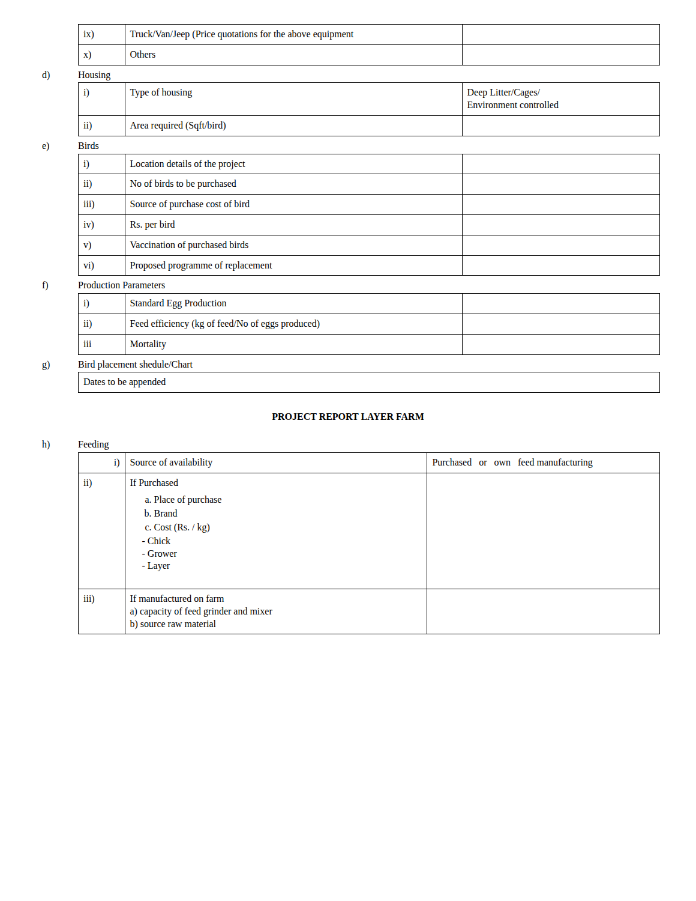| ix) | Truck/Van/Jeep (Price quotations for the above equipment | |
| x) | Others | |
d) Housing
| i) | Type of housing | Deep Litter/Cages/ Environment controlled |
| ii) | Area required (Sqft/bird) | |
e) Birds
| i) | Location details of the project | |
| ii) | No of birds to be purchased | |
| iii) | Source of purchase cost of bird | |
| iv) | Rs. per bird | |
| v) | Vaccination of purchased birds | |
| vi) | Proposed programme of replacement | |
f) Production Parameters
| i) | Standard Egg Production | |
| ii) | Feed efficiency (kg of feed/No of eggs produced) | |
| iii | Mortality | |
g) Bird placement shedule/Chart
| Dates to be appended |
PROJECT REPORT LAYER FARM
h) Feeding
| i) | Source of availability | Purchased or own feed manufacturing |
| ii) | If Purchased Place of purchase Brand Cost (Rs. / kg) Chick Grower Layer | |
| iii) | If manufactured on farm a) capacity of feed grinder and mixer b) source raw material | |